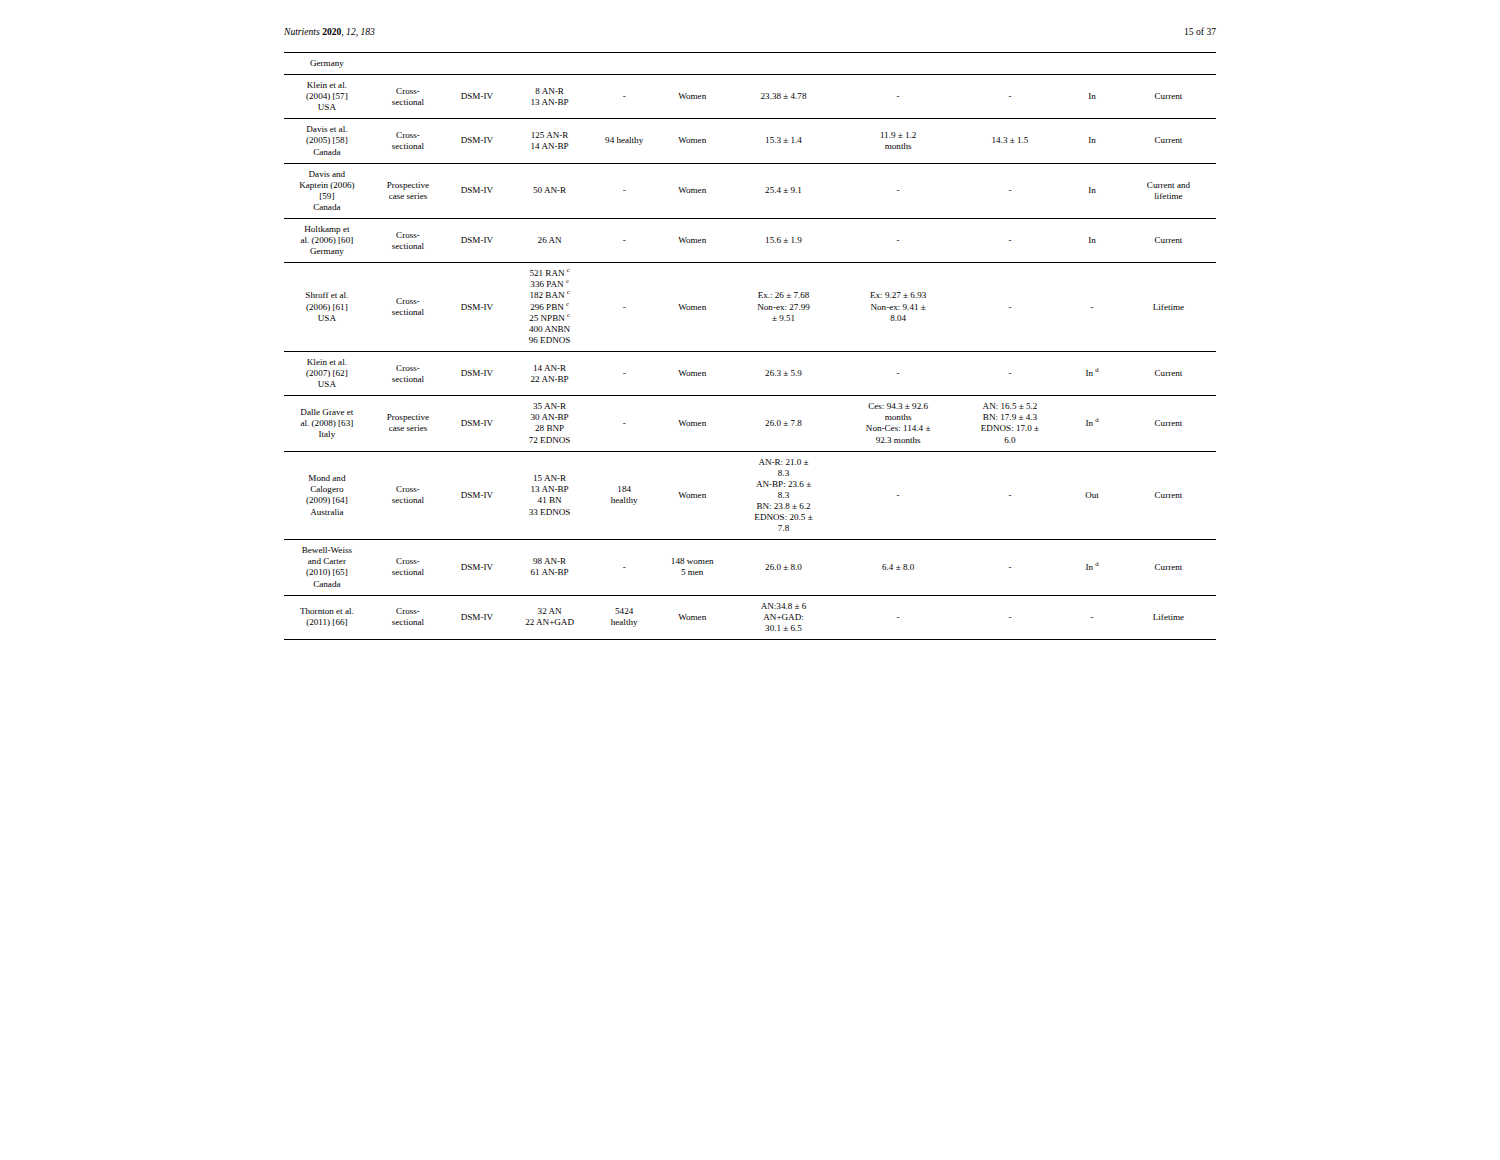Nutrients 2020, 12, 183
15 of 37
| Germany | | | | | | | | | | |
| Klein et al. (2004) [57] USA | Cross- sectional | DSM-IV | 8 AN-R 13 AN-BP | - | Women | 23.38 ± 4.78 | - | - | In | Current |
| Davis et al. (2005) [58] Canada | Cross- sectional | DSM-IV | 125 AN-R 14 AN-BP | 94 healthy | Women | 15.3 ± 1.4 | 11.9 ± 1.2 months | 14.3 ± 1.5 | In | Current |
| Davis and Kaptein (2006) [59] Canada | Prospective case series | DSM-IV | 50 AN-R | - | Women | 25.4 ± 9.1 | - | - | In | Current and lifetime |
| Holtkamp et al. (2006) [60] Germany | Cross- sectional | DSM-IV | 26 AN | - | Women | 15.6 ± 1.9 | - | - | In | Current |
| Shroff et al. (2006) [61] USA | Cross- sectional | DSM-IV | 521 RAN c 336 PAN c 182 BAN c 296 PBN c 25 NPBN c 400 ANBN 96 EDNOS | - | Women | Ex.: 26 ± 7.68 Non-ex: 27.99 ± 9.51 | Ex: 9.27 ± 6.93 Non-ex: 9.41 ± 8.04 | - | - | Lifetime |
| Klein et al. (2007) [62] USA | Cross- sectional | DSM-IV | 14 AN-R 22 AN-BP | - | Women | 26.3 ± 5.9 | - | - | In d | Current |
| Dalle Grave et al. (2008) [63] Italy | Prospective case series | DSM-IV | 35 AN-R 30 AN-BP 28 BNP 72 EDNOS | - | Women | 26.0 ± 7.8 | Ces: 94.3 ± 92.6 months Non-Ces: 114.4 ± 92.3 months | AN: 16.5 ± 5.2 BN: 17.9 ± 4.3 EDNOS: 17.0 ± 6.0 | In d | Current |
| Mond and Calogero (2009) [64] Australia | Cross- sectional | DSM-IV | 15 AN-R 13 AN-BP 41 BN 33 EDNOS | 184 healthy | Women | AN-R: 21.0 ± 8.3 AN-BP: 23.6 ± 8.3 BN: 23.8 ± 6.2 EDNOS: 20.5 ± 7.8 | - | - | Out | Current |
| Bewell-Weiss and Carter (2010) [65] Canada | Cross- sectional | DSM-IV | 98 AN-R 61 AN-BP | - | 148 women 5 men | 26.0 ± 8.0 | 6.4 ± 8.0 | - | In d | Current |
| Thornton et al. (2011) [66] | Cross- sectional | DSM-IV | 32 AN 22 AN+GAD | 5424 healthy | Women | AN:34.8 ± 6 AN+GAD: 30.1 ± 6.5 | - | - | - | Lifetime |